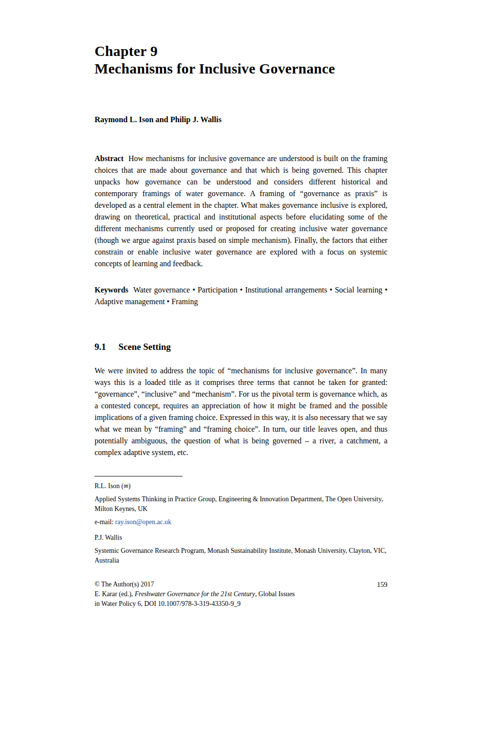Chapter 9
Mechanisms for Inclusive Governance
Raymond L. Ison and Philip J. Wallis
Abstract How mechanisms for inclusive governance are understood is built on the framing choices that are made about governance and that which is being governed. This chapter unpacks how governance can be understood and considers different historical and contemporary framings of water governance. A framing of “governance as praxis” is developed as a central element in the chapter. What makes governance inclusive is explored, drawing on theoretical, practical and institutional aspects before elucidating some of the different mechanisms currently used or proposed for creating inclusive water governance (though we argue against praxis based on simple mechanism). Finally, the factors that either constrain or enable inclusive water governance are explored with a focus on systemic concepts of learning and feedback.
Keywords Water governance • Participation • Institutional arrangements • Social learning • Adaptive management • Framing
9.1 Scene Setting
We were invited to address the topic of “mechanisms for inclusive governance”. In many ways this is a loaded title as it comprises three terms that cannot be taken for granted: “governance”, “inclusive” and “mechanism”. For us the pivotal term is governance which, as a contested concept, requires an appreciation of how it might be framed and the possible implications of a given framing choice. Expressed in this way, it is also necessary that we say what we mean by “framing” and “framing choice”. In turn, our title leaves open, and thus potentially ambiguous, the question of what is being governed – a river, a catchment, a complex adaptive system, etc.
R.L. Ison (✉)
Applied Systems Thinking in Practice Group, Engineering & Innovation Department, The Open University, Milton Keynes, UK
e-mail: ray.ison@open.ac.uk
P.J. Wallis
Systemic Governance Research Program, Monash Sustainability Institute, Monash University, Clayton, VIC, Australia
159
© The Author(s) 2017
E. Karar (ed.), Freshwater Governance for the 21st Century, Global Issues
in Water Policy 6, DOI 10.1007/978-3-319-43350-9_9